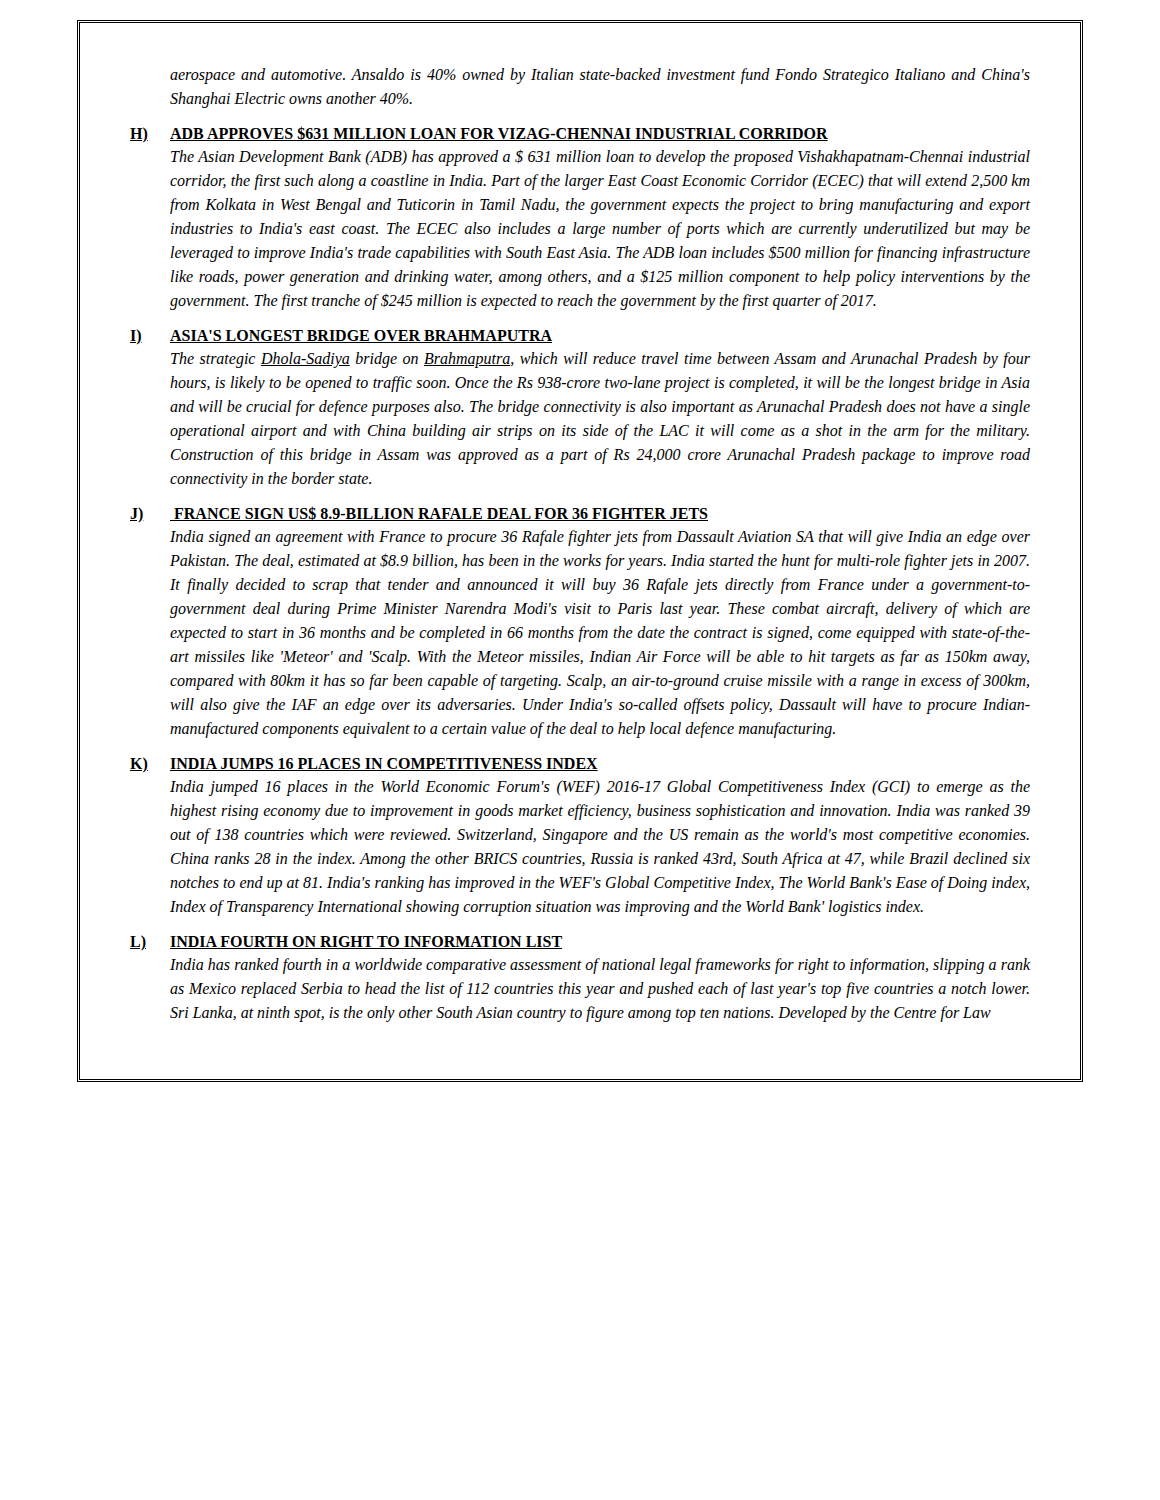aerospace and automotive. Ansaldo is 40% owned by Italian state-backed investment fund Fondo Strategico Italiano and China's Shanghai Electric owns another 40%.
H) ADB APPROVES $631 MILLION LOAN FOR VIZAG-CHENNAI INDUSTRIAL CORRIDOR
The Asian Development Bank (ADB) has approved a $ 631 million loan to develop the proposed Vishakhapatnam-Chennai industrial corridor, the first such along a coastline in India. Part of the larger East Coast Economic Corridor (ECEC) that will extend 2,500 km from Kolkata in West Bengal and Tuticorin in Tamil Nadu, the government expects the project to bring manufacturing and export industries to India's east coast. The ECEC also includes a large number of ports which are currently underutilized but may be leveraged to improve India's trade capabilities with South East Asia. The ADB loan includes $500 million for financing infrastructure like roads, power generation and drinking water, among others, and a $125 million component to help policy interventions by the government. The first tranche of $245 million is expected to reach the government by the first quarter of 2017.
I) ASIA'S LONGEST BRIDGE OVER BRAHMAPUTRA
The strategic Dhola-Sadiya bridge on Brahmaputra, which will reduce travel time between Assam and Arunachal Pradesh by four hours, is likely to be opened to traffic soon. Once the Rs 938-crore two-lane project is completed, it will be the longest bridge in Asia and will be crucial for defence purposes also. The bridge connectivity is also important as Arunachal Pradesh does not have a single operational airport and with China building air strips on its side of the LAC it will come as a shot in the arm for the military. Construction of this bridge in Assam was approved as a part of Rs 24,000 crore Arunachal Pradesh package to improve road connectivity in the border state.
J) FRANCE SIGN US$ 8.9-BILLION RAFALE DEAL FOR 36 FIGHTER JETS
India signed an agreement with France to procure 36 Rafale fighter jets from Dassault Aviation SA that will give India an edge over Pakistan. The deal, estimated at $8.9 billion, has been in the works for years. India started the hunt for multi-role fighter jets in 2007. It finally decided to scrap that tender and announced it will buy 36 Rafale jets directly from France under a government-to-government deal during Prime Minister Narendra Modi's visit to Paris last year. These combat aircraft, delivery of which are expected to start in 36 months and be completed in 66 months from the date the contract is signed, come equipped with state-of-the-art missiles like 'Meteor' and 'Scalp. With the Meteor missiles, Indian Air Force will be able to hit targets as far as 150km away, compared with 80km it has so far been capable of targeting. Scalp, an air-to-ground cruise missile with a range in excess of 300km, will also give the IAF an edge over its adversaries. Under India's so-called offsets policy, Dassault will have to procure Indian-manufactured components equivalent to a certain value of the deal to help local defence manufacturing.
K) INDIA JUMPS 16 PLACES IN COMPETITIVENESS INDEX
India jumped 16 places in the World Economic Forum's (WEF) 2016-17 Global Competitiveness Index (GCI) to emerge as the highest rising economy due to improvement in goods market efficiency, business sophistication and innovation. India was ranked 39 out of 138 countries which were reviewed. Switzerland, Singapore and the US remain as the world's most competitive economies. China ranks 28 in the index. Among the other BRICS countries, Russia is ranked 43rd, South Africa at 47, while Brazil declined six notches to end up at 81. India's ranking has improved in the WEF's Global Competitive Index, The World Bank's Ease of Doing index, Index of Transparency International showing corruption situation was improving and the World Bank' logistics index.
L) INDIA FOURTH ON RIGHT TO INFORMATION LIST
India has ranked fourth in a worldwide comparative assessment of national legal frameworks for right to information, slipping a rank as Mexico replaced Serbia to head the list of 112 countries this year and pushed each of last year's top five countries a notch lower. Sri Lanka, at ninth spot, is the only other South Asian country to figure among top ten nations. Developed by the Centre for Law